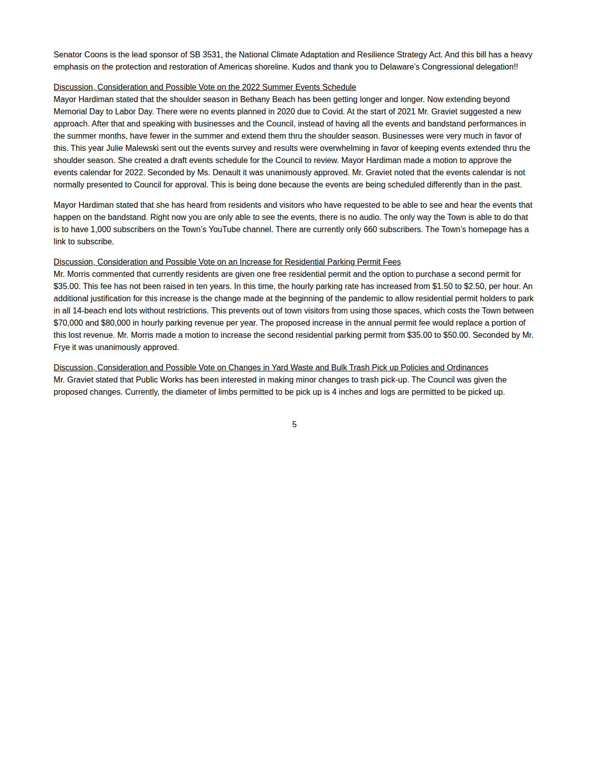Senator Coons is the lead sponsor of SB 3531, the National Climate Adaptation and Resilience Strategy Act. And this bill has a heavy emphasis on the protection and restoration of Americas shoreline. Kudos and thank you to Delaware’s Congressional delegation!!
Discussion, Consideration and Possible Vote on the 2022 Summer Events Schedule
Mayor Hardiman stated that the shoulder season in Bethany Beach has been getting longer and longer. Now extending beyond Memorial Day to Labor Day. There were no events planned in 2020 due to Covid. At the start of 2021 Mr. Graviet suggested a new approach. After that and speaking with businesses and the Council, instead of having all the events and bandstand performances in the summer months, have fewer in the summer and extend them thru the shoulder season. Businesses were very much in favor of this. This year Julie Malewski sent out the events survey and results were overwhelming in favor of keeping events extended thru the shoulder season. She created a draft events schedule for the Council to review. Mayor Hardiman made a motion to approve the events calendar for 2022. Seconded by Ms. Denault it was unanimously approved. Mr. Graviet noted that the events calendar is not normally presented to Council for approval. This is being done because the events are being scheduled differently than in the past.
Mayor Hardiman stated that she has heard from residents and visitors who have requested to be able to see and hear the events that happen on the bandstand. Right now you are only able to see the events, there is no audio. The only way the Town is able to do that is to have 1,000 subscribers on the Town’s YouTube channel. There are currently only 660 subscribers. The Town’s homepage has a link to subscribe.
Discussion, Consideration and Possible Vote on an Increase for Residential Parking Permit Fees
Mr. Morris commented that currently residents are given one free residential permit and the option to purchase a second permit for $35.00. This fee has not been raised in ten years. In this time, the hourly parking rate has increased from $1.50 to $2.50, per hour. An additional justification for this increase is the change made at the beginning of the pandemic to allow residential permit holders to park in all 14-beach end lots without restrictions. This prevents out of town visitors from using those spaces, which costs the Town between $70,000 and $80,000 in hourly parking revenue per year. The proposed increase in the annual permit fee would replace a portion of this lost revenue. Mr. Morris made a motion to increase the second residential parking permit from $35.00 to $50.00. Seconded by Mr. Frye it was unanimously approved.
Discussion, Consideration and Possible Vote on Changes in Yard Waste and Bulk Trash Pick up Policies and Ordinances
Mr. Graviet stated that Public Works has been interested in making minor changes to trash pick-up. The Council was given the proposed changes. Currently, the diameter of limbs permitted to be pick up is 4 inches and logs are permitted to be picked up.
5